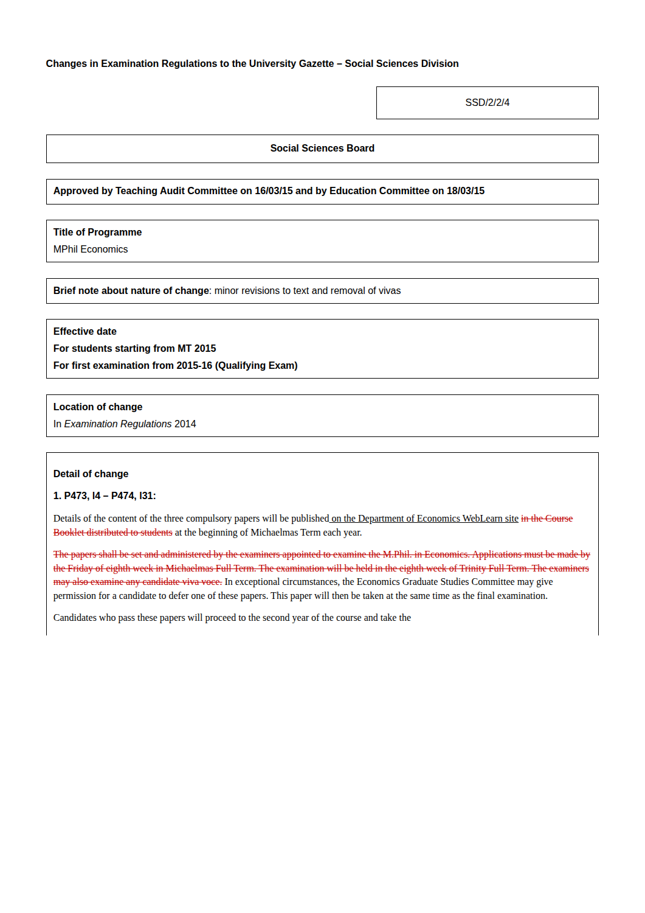Changes in Examination Regulations to the University Gazette – Social Sciences Division
SSD/2/2/4
Social Sciences Board
Approved by Teaching Audit Committee on 16/03/15 and by Education Committee on 18/03/15
Title of Programme
MPhil Economics
Brief note about nature of change: minor revisions to text and removal of vivas
Effective date
For students starting from MT 2015
For first examination from 2015-16 (Qualifying Exam)
Location of change
In Examination Regulations 2014
Detail of change
1. P473, l4 – P474, l31:
Details of the content of the three compulsory papers will be published on the Department of Economics WebLearn site in the Course Booklet distributed to students at the beginning of Michaelmas Term each year.
The papers shall be set and administered by the examiners appointed to examine the M.Phil. in Economics. Applications must be made by the Friday of eighth week in Michaelmas Full Term. The examination will be held in the eighth week of Trinity Full Term. The examiners may also examine any candidate viva voce. In exceptional circumstances, the Economics Graduate Studies Committee may give permission for a candidate to defer one of these papers. This paper will then be taken at the same time as the final examination.
Candidates who pass these papers will proceed to the second year of the course and take the